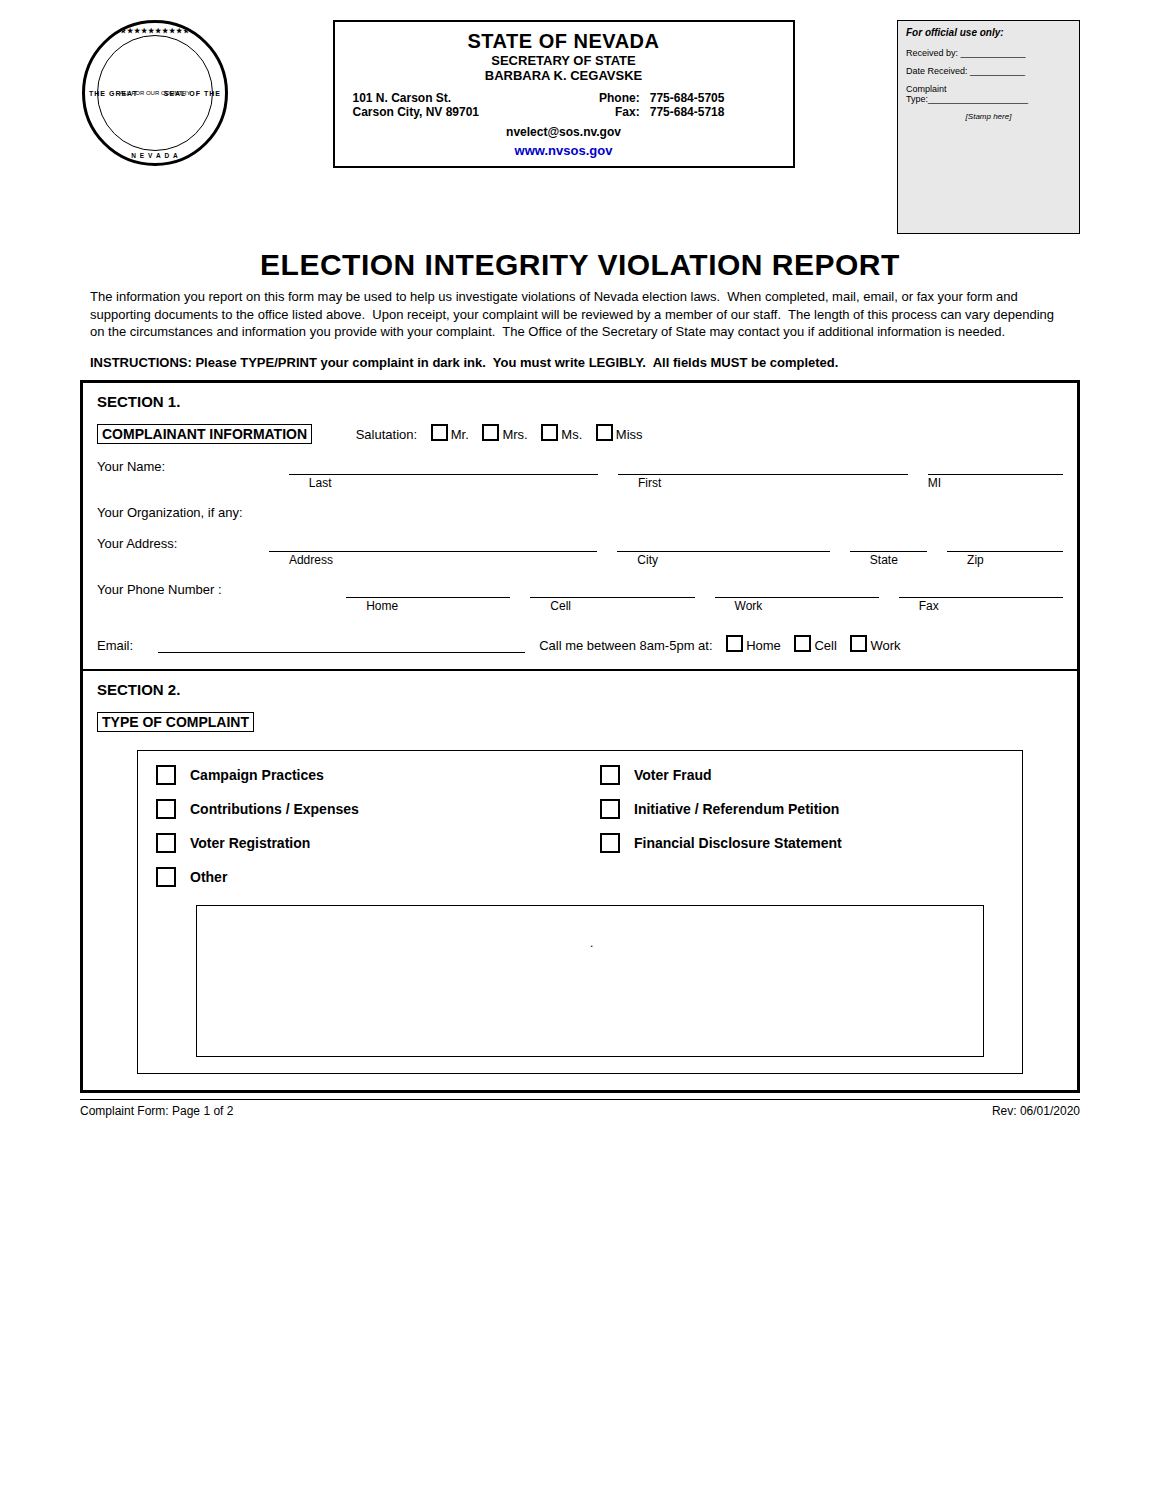★★★★★★★★★★★★
THE GREAT
SEAL OF THE
N E V A D A
ALL FOR OUR COUNTRY
STATE OF NEVADA
SECRETARY OF STATE
BARBARA K. CEGAVSKE
| 101 N. Carson St. | Phone: | 775-684-5705 |
| Carson City, NV 89701 | Fax: | 775-684-5718 |
nvelect@sos.nv.gov
www.nvsos.gov
For official use only:
Received by: _____________
Date Received: ___________
Complaint
Type:____________________
[Stamp here]
ELECTION INTEGRITY VIOLATION REPORT
The information you report on this form may be used to help us investigate violations of Nevada election laws. When completed, mail, email, or fax your form and supporting documents to the office listed above. Upon receipt, your complaint will be reviewed by a member of our staff. The length of this process can vary depending on the circumstances and information you provide with your complaint. The Office of the Secretary of State may contact you if additional information is needed.
INSTRUCTIONS: Please TYPE/PRINT your complaint in dark ink. You must write LEGIBLY. All fields MUST be completed.
SECTION 1.
COMPLAINANT INFORMATION Salutation: Mr. Mrs. Ms. Miss
| Your Name: | | | | | |
| | Last | | First | | MI |
| Your Organization, if any: | |
| Your Address: | | | | | | | |
| | Address | | City | | State | | Zip |
| Your Phone Number : | | | | | | | |
| | Home | | Cell | | Work | | Fax |
| Email: | | | Call me between 8am-5pm at: Home Cell Work |
SECTION 2.
TYPE OF COMPLAINT
Campaign Practices
Contributions / Expenses
Voter Registration
Other
Voter Fraud
Initiative / Referendum Petition
Financial Disclosure Statement
.
Complaint Form: Page 1 of 2
Rev: 06/01/2020